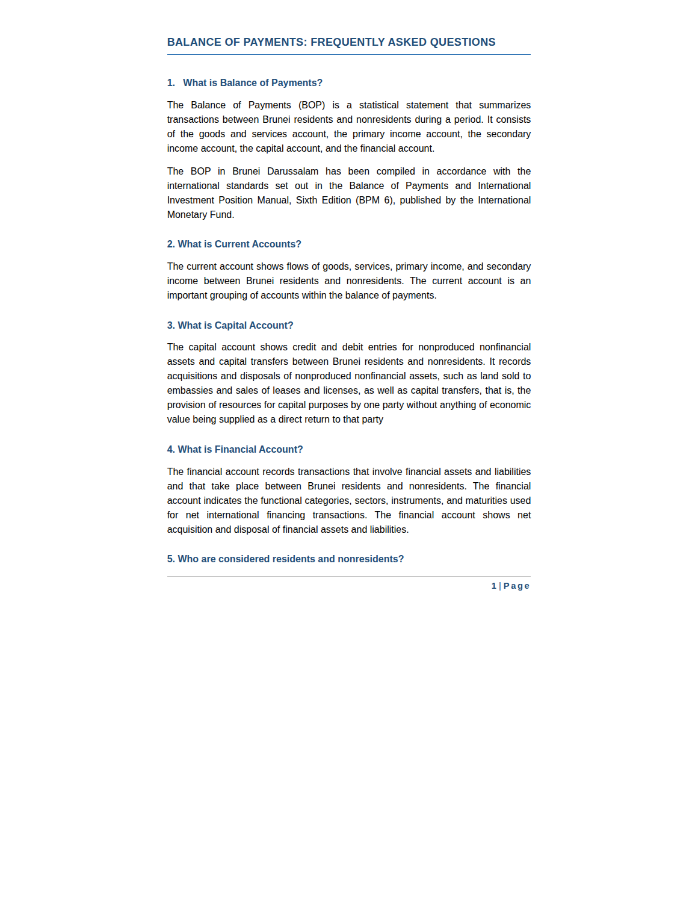Balance of Payments: Frequently Asked Questions
1. What is Balance of Payments?
The Balance of Payments (BOP) is a statistical statement that summarizes transactions between Brunei residents and nonresidents during a period. It consists of the goods and services account, the primary income account, the secondary income account, the capital account, and the financial account.
The BOP in Brunei Darussalam has been compiled in accordance with the international standards set out in the Balance of Payments and International Investment Position Manual, Sixth Edition (BPM 6), published by the International Monetary Fund.
2. What is Current Accounts?
The current account shows flows of goods, services, primary income, and secondary income between Brunei residents and nonresidents. The current account is an important grouping of accounts within the balance of payments.
3. What is Capital Account?
The capital account shows credit and debit entries for nonproduced nonfinancial assets and capital transfers between Brunei residents and nonresidents. It records acquisitions and disposals of nonproduced nonfinancial assets, such as land sold to embassies and sales of leases and licenses, as well as capital transfers, that is, the provision of resources for capital purposes by one party without anything of economic value being supplied as a direct return to that party
4. What is Financial Account?
The financial account records transactions that involve financial assets and liabilities and that take place between Brunei residents and nonresidents. The financial account indicates the functional categories, sectors, instruments, and maturities used for net international financing transactions. The financial account shows net acquisition and disposal of financial assets and liabilities.
5. Who are considered residents and nonresidents?
1 | Page